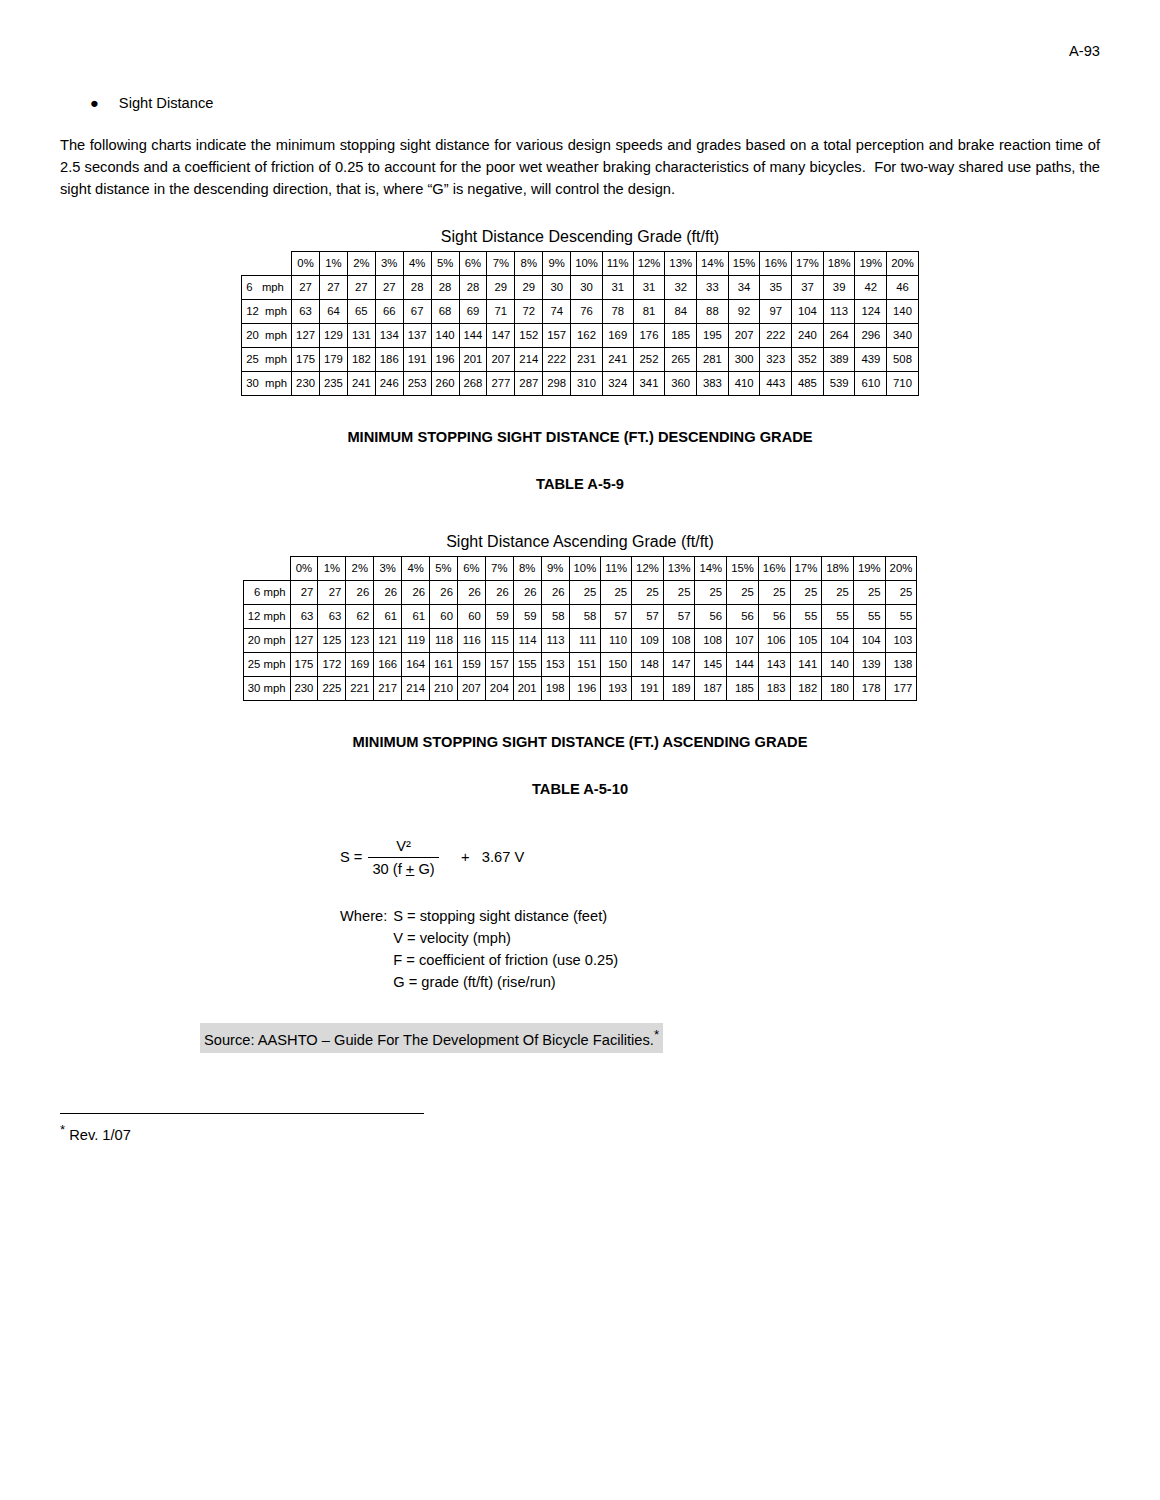A-93
●Sight Distance
The following charts indicate the minimum stopping sight distance for various design speeds and grades based on a total perception and brake reaction time of 2.5 seconds and a coefficient of friction of 0.25 to account for the poor wet weather braking characteristics of many bicycles. For two-way shared use paths, the sight distance in the descending direction, that is, where “G” is negative, will control the design.
Sight Distance Descending Grade (ft/ft)
| | 0% | 1% | 2% | 3% | 4% | 5% | 6% | 7% | 8% | 9% | 10% | 11% | 12% | 13% | 14% | 15% | 16% | 17% | 18% | 19% | 20% |
| --- | --- | --- | --- | --- | --- | --- | --- | --- | --- | --- | --- | --- | --- | --- | --- | --- | --- | --- | --- | --- | --- |
| 6 mph | 27 | 27 | 27 | 27 | 28 | 28 | 28 | 29 | 29 | 30 | 30 | 31 | 31 | 32 | 33 | 34 | 35 | 37 | 39 | 42 | 46 |
| 12 mph | 63 | 64 | 65 | 66 | 67 | 68 | 69 | 71 | 72 | 74 | 76 | 78 | 81 | 84 | 88 | 92 | 97 | 104 | 113 | 124 | 140 |
| 20 mph | 127 | 129 | 131 | 134 | 137 | 140 | 144 | 147 | 152 | 157 | 162 | 169 | 176 | 185 | 195 | 207 | 222 | 240 | 264 | 296 | 340 |
| 25 mph | 175 | 179 | 182 | 186 | 191 | 196 | 201 | 207 | 214 | 222 | 231 | 241 | 252 | 265 | 281 | 300 | 323 | 352 | 389 | 439 | 508 |
| 30 mph | 230 | 235 | 241 | 246 | 253 | 260 | 268 | 277 | 287 | 298 | 310 | 324 | 341 | 360 | 383 | 410 | 443 | 485 | 539 | 610 | 710 |
MINIMUM STOPPING SIGHT DISTANCE (FT.) DESCENDING GRADE
TABLE A-5-9
Sight Distance Ascending Grade (ft/ft)
| | 0% | 1% | 2% | 3% | 4% | 5% | 6% | 7% | 8% | 9% | 10% | 11% | 12% | 13% | 14% | 15% | 16% | 17% | 18% | 19% | 20% |
| --- | --- | --- | --- | --- | --- | --- | --- | --- | --- | --- | --- | --- | --- | --- | --- | --- | --- | --- | --- | --- | --- |
| 6 mph | 27 | 27 | 26 | 26 | 26 | 26 | 26 | 26 | 26 | 26 | 25 | 25 | 25 | 25 | 25 | 25 | 25 | 25 | 25 | 25 | 25 |
| 12 mph | 63 | 63 | 62 | 61 | 61 | 60 | 60 | 59 | 59 | 58 | 58 | 57 | 57 | 57 | 56 | 56 | 56 | 55 | 55 | 55 | 55 |
| 20 mph | 127 | 125 | 123 | 121 | 119 | 118 | 116 | 115 | 114 | 113 | 111 | 110 | 109 | 108 | 108 | 107 | 106 | 105 | 104 | 104 | 103 |
| 25 mph | 175 | 172 | 169 | 166 | 164 | 161 | 159 | 157 | 155 | 153 | 151 | 150 | 148 | 147 | 145 | 144 | 143 | 141 | 140 | 139 | 138 |
| 30 mph | 230 | 225 | 221 | 217 | 214 | 210 | 207 | 204 | 201 | 198 | 196 | 193 | 191 | 189 | 187 | 185 | 183 | 182 | 180 | 178 | 177 |
MINIMUM STOPPING SIGHT DISTANCE (FT.) ASCENDING GRADE
TABLE A-5-10
S = V² 30 (f + G) + 3.67 V
| Where: | S = stopping sight distance (feet) |
| | V = velocity (mph) |
| | F = coefficient of friction (use 0.25) |
| | G = grade (ft/ft) (rise/run) |
Source: AASHTO – Guide For The Development Of Bicycle Facilities.*
* Rev. 1/07